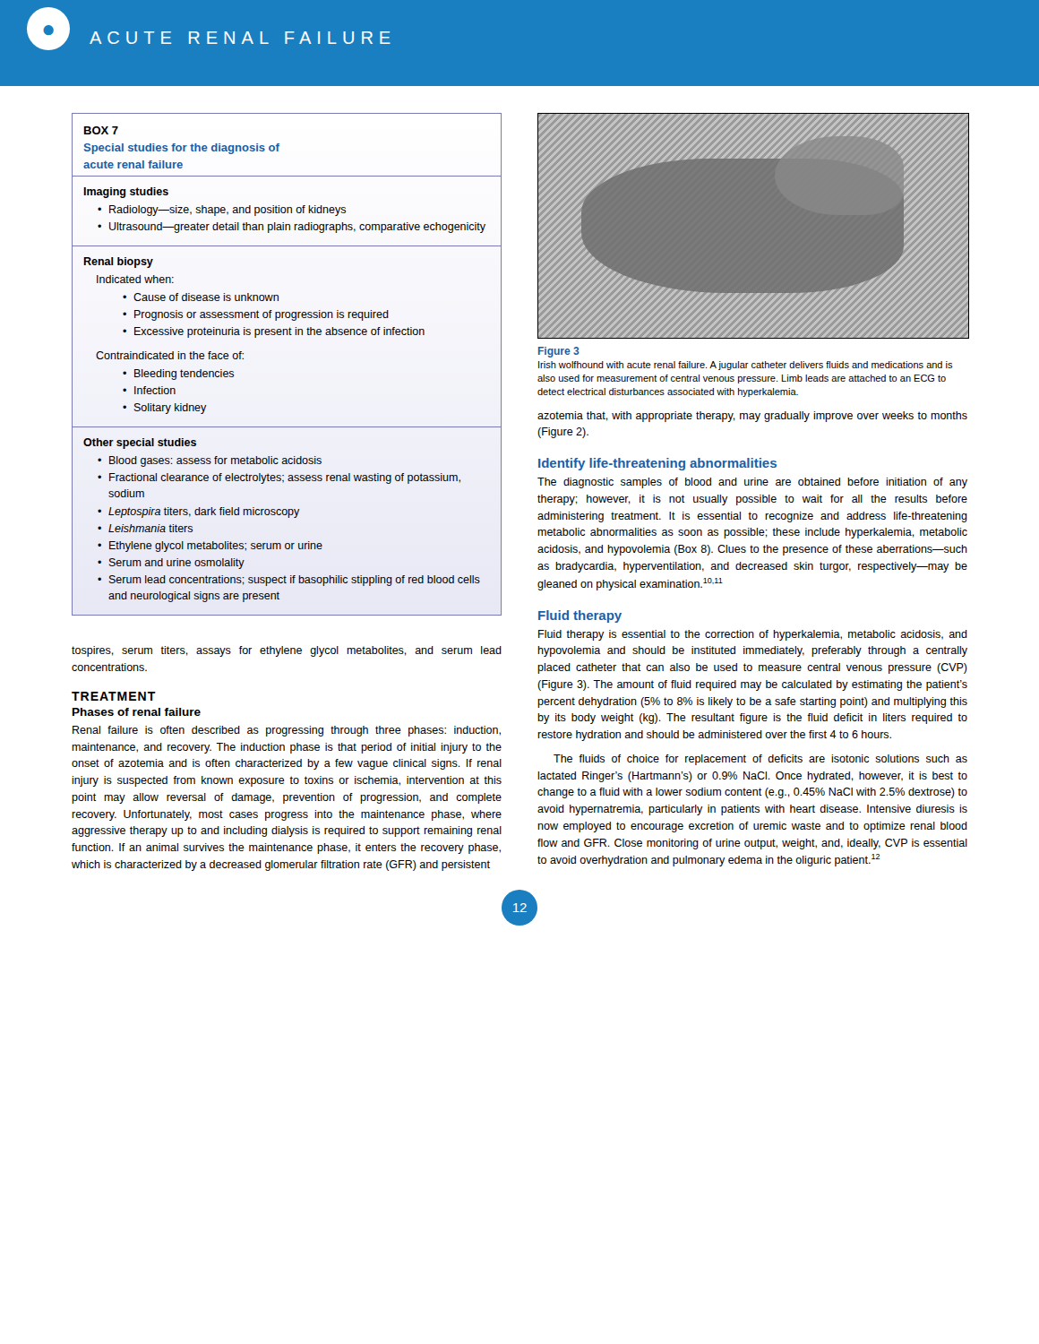●
ACUTE RENAL FAILURE
BOX 7 Special studies for the diagnosis of
acute renal failure
Imaging studies
Radiology—size, shape, and position of kidneys
Ultrasound—greater detail than plain radiographs, comparative echogenicity
Renal biopsy
Indicated when:
Cause of disease is unknown
Prognosis or assessment of progression is required
Excessive proteinuria is present in the absence of infection
Contraindicated in the face of:
Bleeding tendencies
Infection
Solitary kidney
Other special studies
Blood gases: assess for metabolic acidosis
Fractional clearance of electrolytes; assess renal wasting of potassium, sodium
Leptospira titers, dark field microscopy
Leishmania titers
Ethylene glycol metabolites; serum or urine
Serum and urine osmolality
Serum lead concentrations; suspect if basophilic stippling of red blood cells and neurological signs are present
tospires, serum titers, assays for ethylene glycol metabolites, and serum lead concentrations.
TREATMENT
Phases of renal failure
Renal failure is often described as progressing through three phases: induction, maintenance, and recovery. The induction phase is that period of initial injury to the onset of azotemia and is often characterized by a few vague clinical signs. If renal injury is suspected from known exposure to toxins or ischemia, intervention at this point may allow reversal of damage, prevention of progression, and complete recovery. Unfortunately, most cases progress into the maintenance phase, where aggressive therapy up to and including dialysis is required to support remaining renal function. If an animal survives the maintenance phase, it enters the recovery phase, which is characterized by a decreased glomerular filtration rate (GFR) and persistent
Figure 3 Irish wolfhound with acute renal failure. A jugular catheter delivers fluids and medications and is also used for measurement of central venous pressure. Limb leads are attached to an ECG to detect electrical disturbances associated with hyperkalemia.
azotemia that, with appropriate therapy, may gradually improve over weeks to months (Figure 2).
Identify life-threatening abnormalities
The diagnostic samples of blood and urine are obtained before initiation of any therapy; however, it is not usually possible to wait for all the results before administering treatment. It is essential to recognize and address life-threatening metabolic abnormalities as soon as possible; these include hyperkalemia, metabolic acidosis, and hypovolemia (Box 8). Clues to the presence of these aberrations—such as bradycardia, hyperventilation, and decreased skin turgor, respectively—may be gleaned on physical examination.10,11
Fluid therapy
Fluid therapy is essential to the correction of hyperkalemia, metabolic acidosis, and hypovolemia and should be instituted immediately, preferably through a centrally placed catheter that can also be used to measure central venous pressure (CVP) (Figure 3). The amount of fluid required may be calculated by estimating the patient’s percent dehydration (5% to 8% is likely to be a safe starting point) and multiplying this by its body weight (kg). The resultant figure is the fluid deficit in liters required to restore hydration and should be administered over the first 4 to 6 hours.
The fluids of choice for replacement of deficits are isotonic solutions such as lactated Ringer’s (Hartmann’s) or 0.9% NaCl. Once hydrated, however, it is best to change to a fluid with a lower sodium content (e.g., 0.45% NaCl with 2.5% dextrose) to avoid hypernatremia, particularly in patients with heart disease. Intensive diuresis is now employed to encourage excretion of uremic waste and to optimize renal blood flow and GFR. Close monitoring of urine output, weight, and, ideally, CVP is essential to avoid overhydration and pulmonary edema in the oliguric patient.12
12